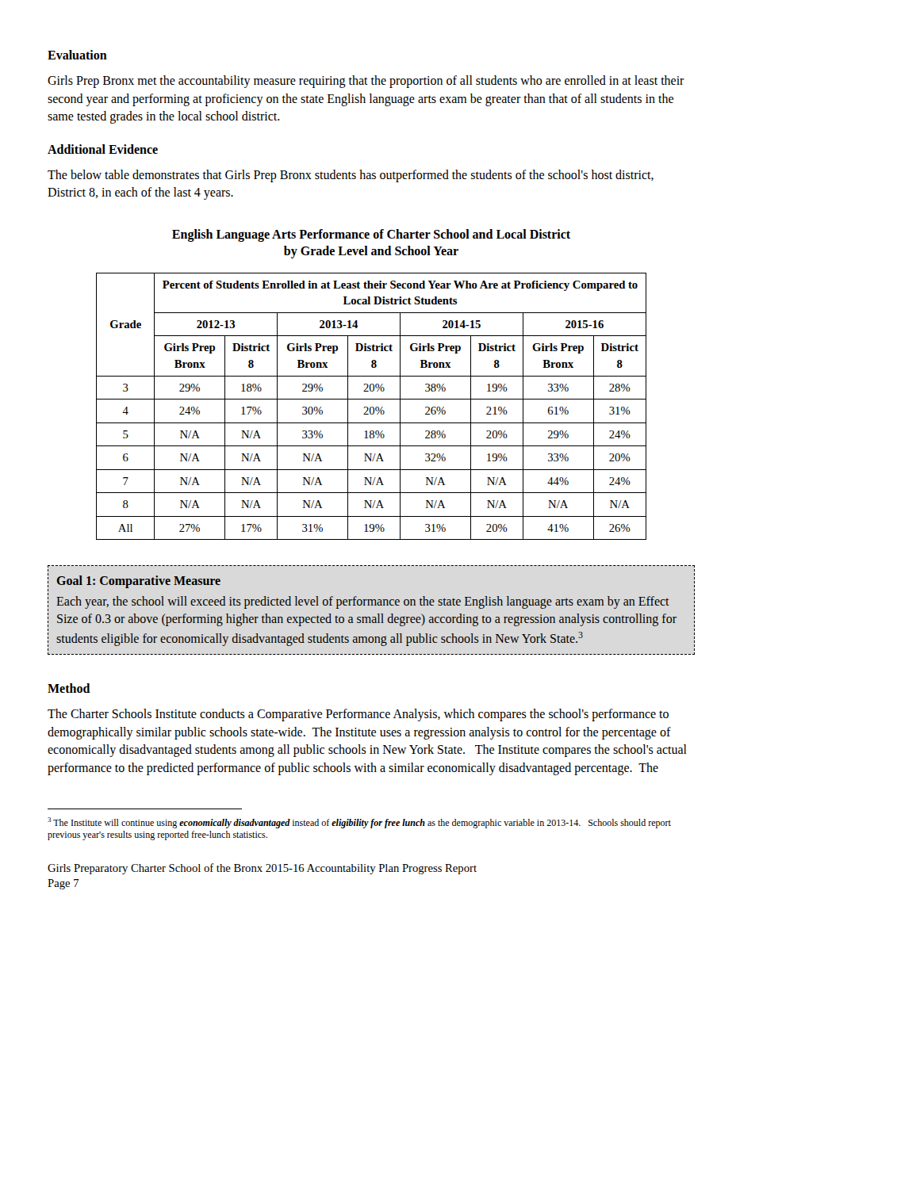Evaluation
Girls Prep Bronx met the accountability measure requiring that the proportion of all students who are enrolled in at least their second year and performing at proficiency on the state English language arts exam be greater than that of all students in the same tested grades in the local school district.
Additional Evidence
The below table demonstrates that Girls Prep Bronx students has outperformed the students of the school's host district, District 8, in each of the last 4 years.
English Language Arts Performance of Charter School and Local District
by Grade Level and School Year
| Grade | Percent of Students Enrolled in at Least their Second Year Who Are at Proficiency Compared to Local District Students |
| --- | --- |
| 2012-13 | 2013-14 | 2014-15 | 2015-16 |
| Girls Prep Bronx | District 8 | Girls Prep Bronx | District 8 | Girls Prep Bronx | District 8 | Girls Prep Bronx | District 8 |
| 3 | 29% | 18% | 29% | 20% | 38% | 19% | 33% | 28% |
| 4 | 24% | 17% | 30% | 20% | 26% | 21% | 61% | 31% |
| 5 | N/A | N/A | 33% | 18% | 28% | 20% | 29% | 24% |
| 6 | N/A | N/A | N/A | N/A | 32% | 19% | 33% | 20% |
| 7 | N/A | N/A | N/A | N/A | N/A | N/A | 44% | 24% |
| 8 | N/A | N/A | N/A | N/A | N/A | N/A | N/A | N/A |
| All | 27% | 17% | 31% | 19% | 31% | 20% | 41% | 26% |
Goal 1: Comparative Measure
Each year, the school will exceed its predicted level of performance on the state English language arts exam by an Effect Size of 0.3 or above (performing higher than expected to a small degree) according to a regression analysis controlling for students eligible for economically disadvantaged students among all public schools in New York State.3
Method
The Charter Schools Institute conducts a Comparative Performance Analysis, which compares the school's performance to demographically similar public schools state-wide. The Institute uses a regression analysis to control for the percentage of economically disadvantaged students among all public schools in New York State. The Institute compares the school's actual performance to the predicted performance of public schools with a similar economically disadvantaged percentage. The
3 The Institute will continue using economically disadvantaged instead of eligibility for free lunch as the demographic variable in 2013-14. Schools should report previous year's results using reported free-lunch statistics.
Girls Preparatory Charter School of the Bronx 2015-16 Accountability Plan Progress Report
Page 7